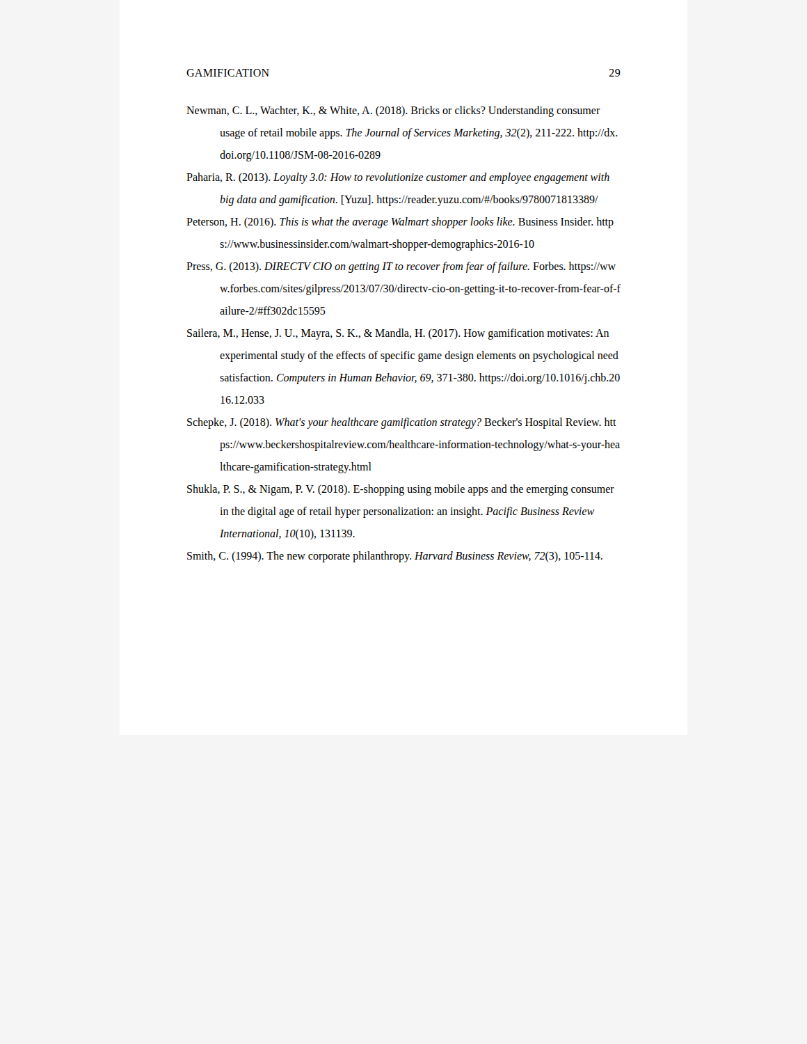Gamification 29
Newman, C. L., Wachter, K., & White, A. (2018). Bricks or clicks? Understanding consumer usage of retail mobile apps. The Journal of Services Marketing, 32(2), 211-222. http://dx.doi.org/10.1108/JSM-08-2016-0289
Paharia, R. (2013). Loyalty 3.0: How to revolutionize customer and employee engagement with big data and gamification. [Yuzu]. https://reader.yuzu.com/#/books/9780071813389/
Peterson, H. (2016). This is what the average Walmart shopper looks like. Business Insider. https://www.businessinsider.com/walmart-shopper-demographics-2016-10
Press, G. (2013). DIRECTV CIO on getting IT to recover from fear of failure. Forbes. https://www.forbes.com/sites/gilpress/2013/07/30/directv-cio-on-getting-it-to-recover-from-fear-of-failure-2/#ff302dc15595
Sailera, M., Hense, J. U., Mayra, S. K., & Mandla, H. (2017). How gamification motivates: An experimental study of the effects of specific game design elements on psychological need satisfaction. Computers in Human Behavior, 69, 371-380. https://doi.org/10.1016/j.chb.2016.12.033
Schepke, J. (2018). What's your healthcare gamification strategy? Becker's Hospital Review. https://www.beckershospitalreview.com/healthcare-information-technology/what-s-your-healthcare-gamification-strategy.html
Shukla, P. S., & Nigam, P. V. (2018). E-shopping using mobile apps and the emerging consumer in the digital age of retail hyper personalization: an insight. Pacific Business Review International, 10(10), 131139.
Smith, C. (1994). The new corporate philanthropy. Harvard Business Review, 72(3), 105-114.